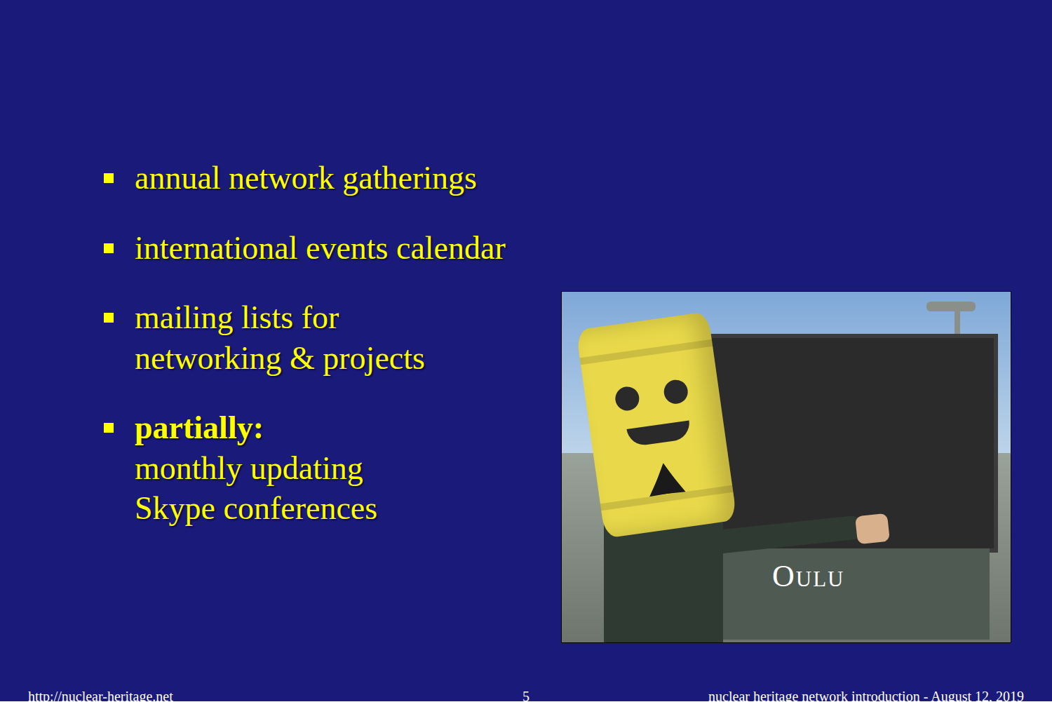annual network gatherings
international events calendar
mailing lists for
networking & projects
partially: monthly updating
Skype conferences
Oulu
http://nuclear-heritage.net 5 nuclear heritage network introduction - August 12, 2019